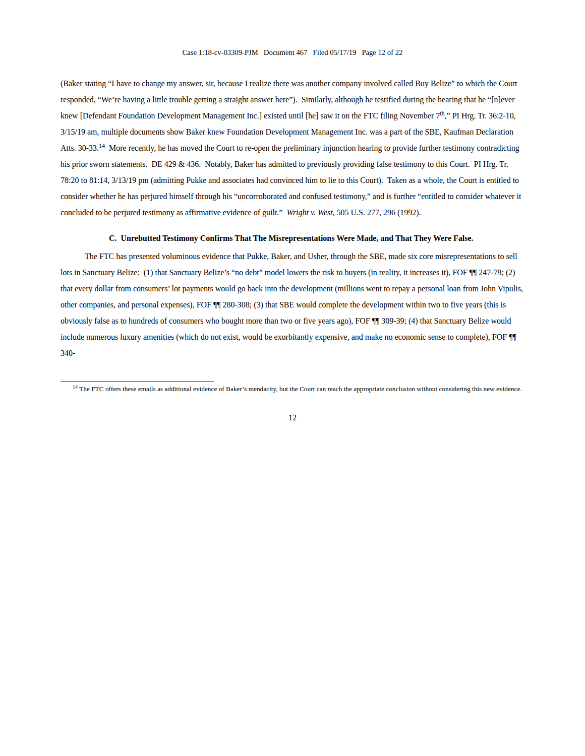Case 1:18-cv-03309-PJM Document 467 Filed 05/17/19 Page 12 of 22
(Baker stating “I have to change my answer, sir, because I realize there was another company involved called Buy Belize” to which the Court responded, “We’re having a little trouble getting a straight answer here”). Similarly, although he testified during the hearing that he “[n]ever knew [Defendant Foundation Development Management Inc.] existed until [he] saw it on the FTC filing November 7th,” PI Hrg. Tr. 36:2-10, 3/15/19 am, multiple documents show Baker knew Foundation Development Management Inc. was a part of the SBE, Kaufman Declaration Atts. 30-33.14 More recently, he has moved the Court to re-open the preliminary injunction hearing to provide further testimony contradicting his prior sworn statements. DE 429 & 436. Notably, Baker has admitted to previously providing false testimony to this Court. PI Hrg. Tr. 78:20 to 81:14, 3/13/19 pm (admitting Pukke and associates had convinced him to lie to this Court). Taken as a whole, the Court is entitled to consider whether he has perjured himself through his “uncorroborated and confused testimony,” and is further “entitled to consider whatever it concluded to be perjured testimony as affirmative evidence of guilt.” Wright v. West, 505 U.S. 277, 296 (1992).
C. Unrebutted Testimony Confirms That The Misrepresentations Were Made, and That They Were False.
The FTC has presented voluminous evidence that Pukke, Baker, and Usher, through the SBE, made six core misrepresentations to sell lots in Sanctuary Belize: (1) that Sanctuary Belize’s “no debt” model lowers the risk to buyers (in reality, it increases it), FOF ¶¶ 247-79; (2) that every dollar from consumers’ lot payments would go back into the development (millions went to repay a personal loan from John Vipulis, other companies, and personal expenses), FOF ¶¶ 280-308; (3) that SBE would complete the development within two to five years (this is obviously false as to hundreds of consumers who bought more than two or five years ago), FOF ¶¶ 309-39; (4) that Sanctuary Belize would include numerous luxury amenities (which do not exist, would be exorbitantly expensive, and make no economic sense to complete), FOF ¶¶ 340-
14 The FTC offers these emails as additional evidence of Baker’s mendacity, but the Court can reach the appropriate conclusion without considering this new evidence.
12